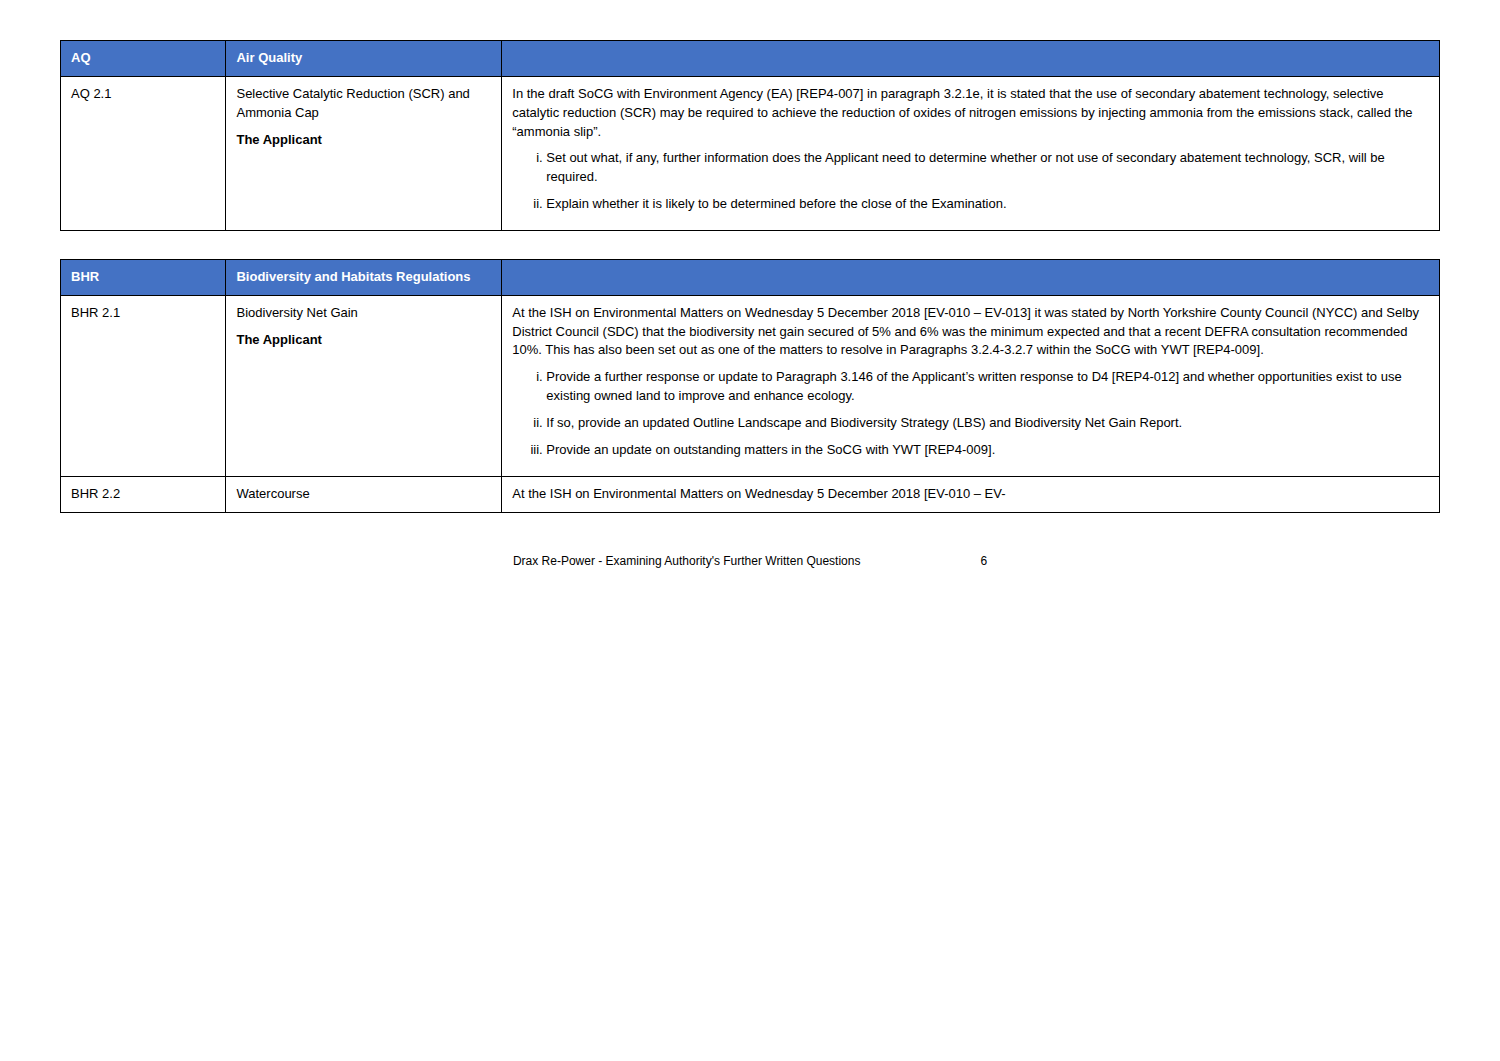| AQ | Air Quality | |
| --- | --- | --- |
| AQ 2.1 | Selective Catalytic Reduction (SCR) and Ammonia Cap The Applicant | In the draft SoCG with Environment Agency (EA) [REP4-007] in paragraph 3.2.1e, it is stated that the use of secondary abatement technology, selective catalytic reduction (SCR) may be required to achieve the reduction of oxides of nitrogen emissions by injecting ammonia from the emissions stack, called the “ammonia slip”. Set out what, if any, further information does the Applicant need to determine whether or not use of secondary abatement technology, SCR, will be required. Explain whether it is likely to be determined before the close of the Examination. |
| BHR | Biodiversity and Habitats Regulations | |
| --- | --- | --- |
| BHR 2.1 | Biodiversity Net Gain The Applicant | At the ISH on Environmental Matters on Wednesday 5 December 2018 [EV-010 – EV-013] it was stated by North Yorkshire County Council (NYCC) and Selby District Council (SDC) that the biodiversity net gain secured of 5% and 6% was the minimum expected and that a recent DEFRA consultation recommended 10%. This has also been set out as one of the matters to resolve in Paragraphs 3.2.4-3.2.7 within the SoCG with YWT [REP4-009]. Provide a further response or update to Paragraph 3.146 of the Applicant’s written response to D4 [REP4-012] and whether opportunities exist to use existing owned land to improve and enhance ecology. If so, provide an updated Outline Landscape and Biodiversity Strategy (LBS) and Biodiversity Net Gain Report. Provide an update on outstanding matters in the SoCG with YWT [REP4-009]. |
| BHR 2.2 | Watercourse | At the ISH on Environmental Matters on Wednesday 5 December 2018 [EV-010 – EV- |
Drax Re-Power - Examining Authority's Further Written Questions6